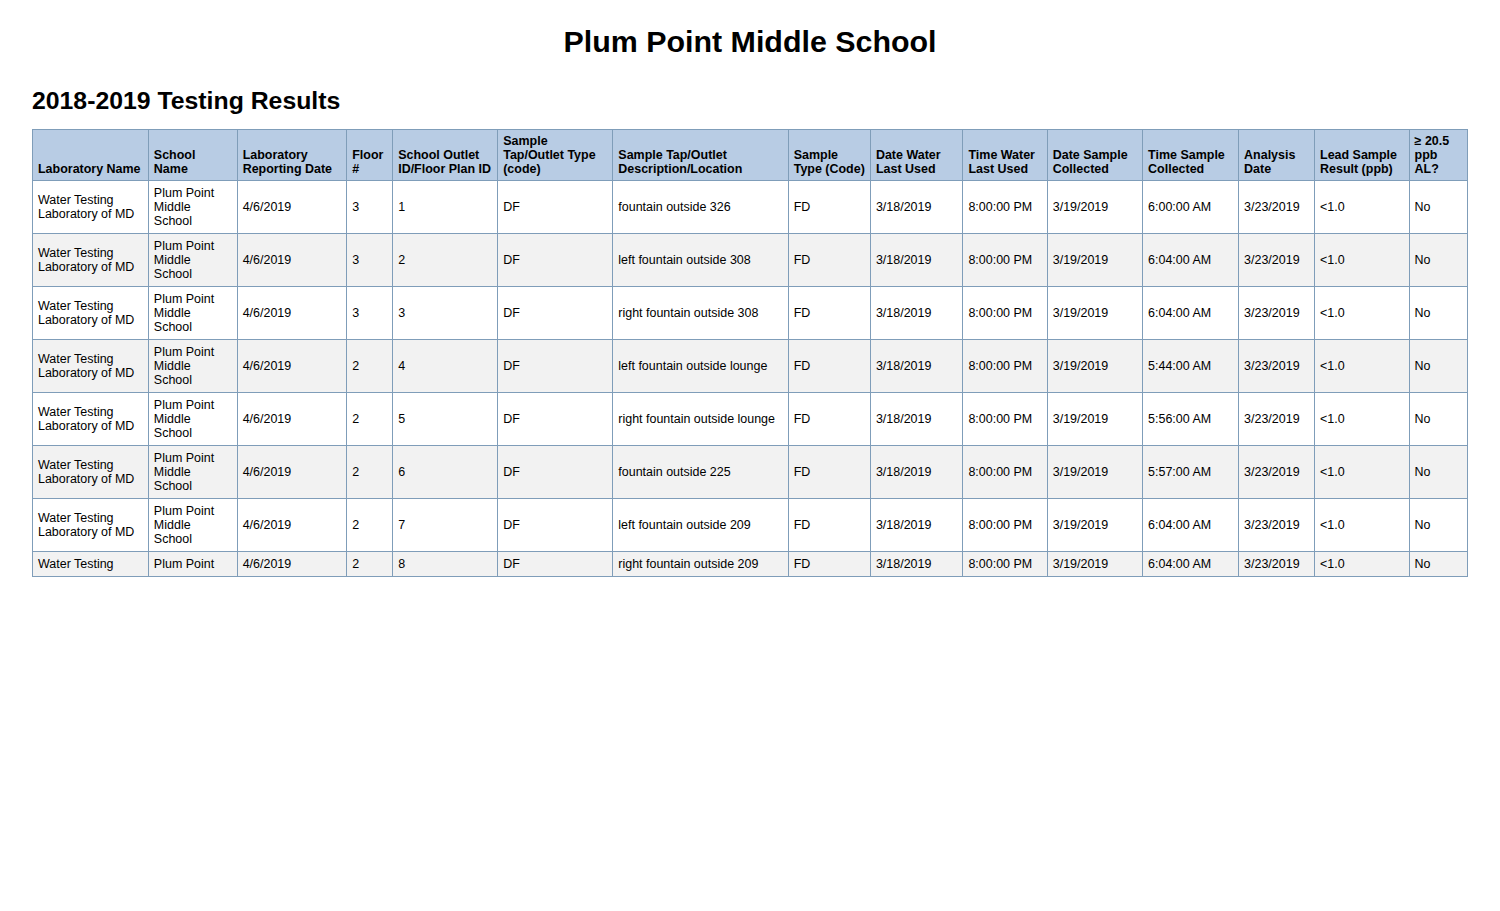Plum Point Middle School
2018-2019 Testing Results
| Laboratory Name | School Name | Laboratory Reporting Date | Floor # | School Outlet ID/Floor Plan ID | Sample Tap/Outlet Type (code) | Sample Tap/Outlet Description/Location | Sample Type (Code) | Date Water Last Used | Time Water Last Used | Date Sample Collected | Time Sample Collected | Analysis Date | Lead Sample Result (ppb) | ≥ 20.5 ppb AL? |
| --- | --- | --- | --- | --- | --- | --- | --- | --- | --- | --- | --- | --- | --- | --- |
| Water Testing Laboratory of MD | Plum Point Middle School | 4/6/2019 | 3 | 1 | DF | fountain outside 326 | FD | 3/18/2019 | 8:00:00 PM | 3/19/2019 | 6:00:00 AM | 3/23/2019 | <1.0 | No |
| Water Testing Laboratory of MD | Plum Point Middle School | 4/6/2019 | 3 | 2 | DF | left fountain outside 308 | FD | 3/18/2019 | 8:00:00 PM | 3/19/2019 | 6:04:00 AM | 3/23/2019 | <1.0 | No |
| Water Testing Laboratory of MD | Plum Point Middle School | 4/6/2019 | 3 | 3 | DF | right fountain outside 308 | FD | 3/18/2019 | 8:00:00 PM | 3/19/2019 | 6:04:00 AM | 3/23/2019 | <1.0 | No |
| Water Testing Laboratory of MD | Plum Point Middle School | 4/6/2019 | 2 | 4 | DF | left fountain outside lounge | FD | 3/18/2019 | 8:00:00 PM | 3/19/2019 | 5:44:00 AM | 3/23/2019 | <1.0 | No |
| Water Testing Laboratory of MD | Plum Point Middle School | 4/6/2019 | 2 | 5 | DF | right fountain outside lounge | FD | 3/18/2019 | 8:00:00 PM | 3/19/2019 | 5:56:00 AM | 3/23/2019 | <1.0 | No |
| Water Testing Laboratory of MD | Plum Point Middle School | 4/6/2019 | 2 | 6 | DF | fountain outside 225 | FD | 3/18/2019 | 8:00:00 PM | 3/19/2019 | 5:57:00 AM | 3/23/2019 | <1.0 | No |
| Water Testing Laboratory of MD | Plum Point Middle School | 4/6/2019 | 2 | 7 | DF | left fountain outside 209 | FD | 3/18/2019 | 8:00:00 PM | 3/19/2019 | 6:04:00 AM | 3/23/2019 | <1.0 | No |
| Water Testing | Plum Point | 4/6/2019 | 2 | 8 | DF | right fountain outside 209 | FD | 3/18/2019 | 8:00:00 PM | 3/19/2019 | 6:04:00 AM | 3/23/2019 | <1.0 | No |